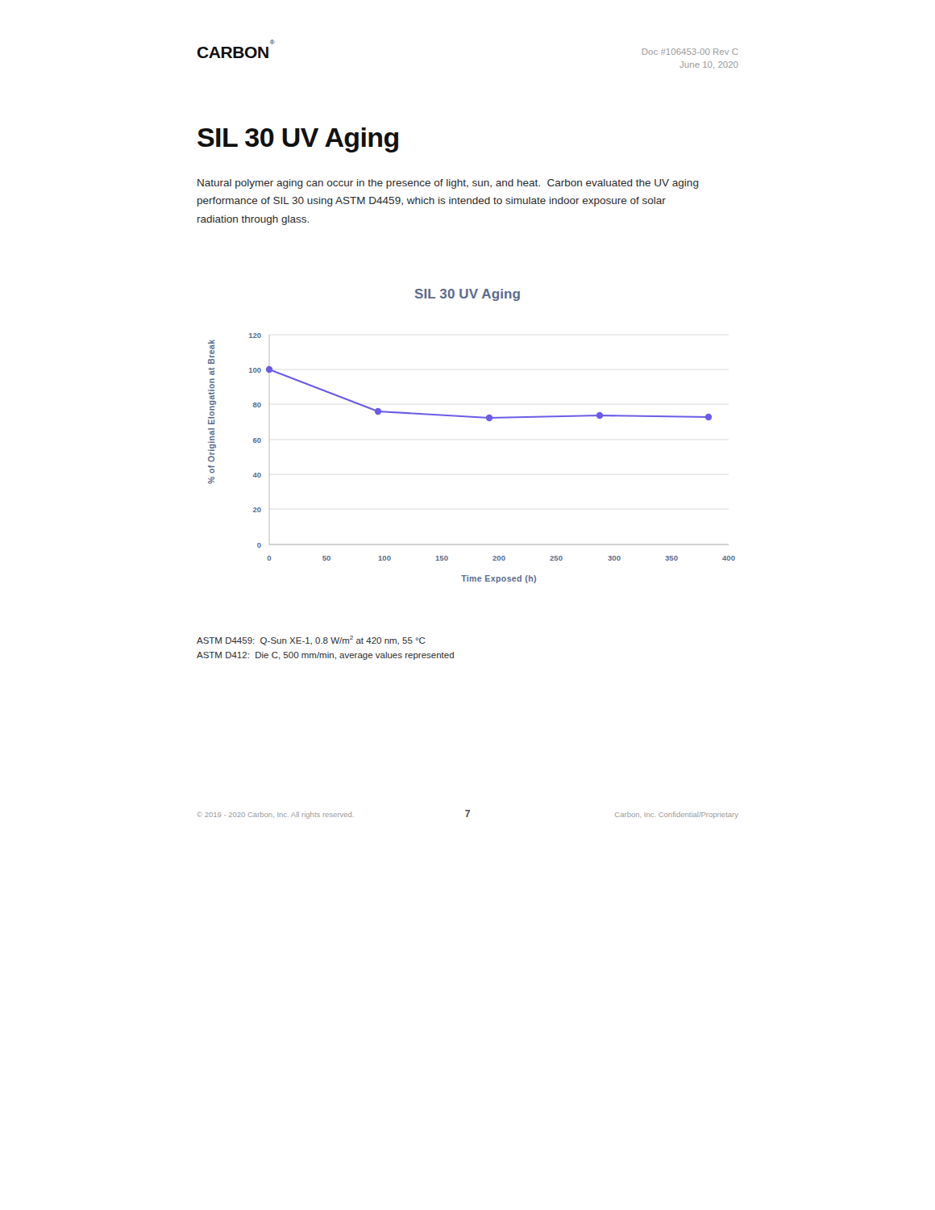CARBON®
Doc #106453-00 Rev C
June 10, 2020
SIL 30 UV Aging
Natural polymer aging can occur in the presence of light, sun, and heat. Carbon evaluated the UV aging performance of SIL 30 using ASTM D4459, which is intended to simulate indoor exposure of solar radiation through glass.
SIL 30 UV Aging
% of Original Elongation at Break 120 100 80 60 40 20 0 0 50 100 150 200 250 300 350 400 Time Exposed (h)
ASTM D4459: Q-Sun XE-1, 0.8 W/m2 at 420 nm, 55 °C
ASTM D412: Die C, 500 mm/min, average values represented
© 2019 - 2020 Carbon, Inc. All rights reserved.
7
Carbon, Inc. Confidential/Proprietary